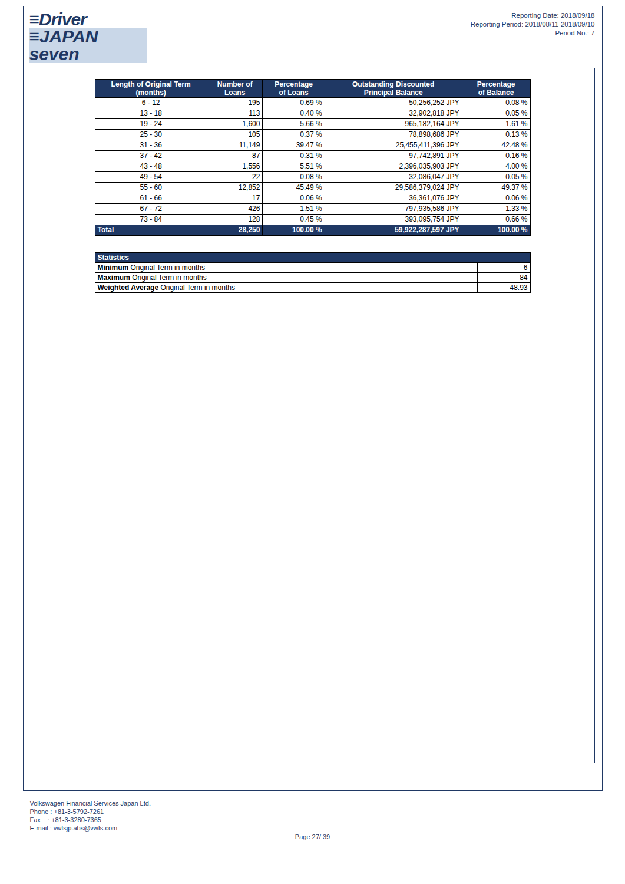≡Driver
≡JAPAN seven
Reporting Date: 2018/09/18
Reporting Period: 2018/08/11-2018/09/10
Period No.: 7
Distribution by Original Term
| Length of Original Term (months) | Number of Loans | Percentage of Loans | Outstanding Discounted Principal Balance | Percentage of Balance |
| --- | --- | --- | --- | --- |
| 6 - 12 | 195 | 0.69 % | 50,256,252 JPY | 0.08 % |
| 13 - 18 | 113 | 0.40 % | 32,902,818 JPY | 0.05 % |
| 19 - 24 | 1,600 | 5.66 % | 965,182,164 JPY | 1.61 % |
| 25 - 30 | 105 | 0.37 % | 78,898,686 JPY | 0.13 % |
| 31 - 36 | 11,149 | 39.47 % | 25,455,411,396 JPY | 42.48 % |
| 37 - 42 | 87 | 0.31 % | 97,742,891 JPY | 0.16 % |
| 43 - 48 | 1,556 | 5.51 % | 2,396,035,903 JPY | 4.00 % |
| 49 - 54 | 22 | 0.08 % | 32,086,047 JPY | 0.05 % |
| 55 - 60 | 12,852 | 45.49 % | 29,586,379,024 JPY | 49.37 % |
| 61 - 66 | 17 | 0.06 % | 36,361,076 JPY | 0.06 % |
| 67 - 72 | 426 | 1.51 % | 797,935,586 JPY | 1.33 % |
| 73 - 84 | 128 | 0.45 % | 393,095,754 JPY | 0.66 % |
| Total | 28,250 | 100.00 % | 59,922,287,597 JPY | 100.00 % |
| Statistics |
| --- |
| Minimum Original Term in months | 6 |
| Maximum Original Term in months | 84 |
| Weighted Average Original Term in months | 48.93 |
Volkswagen Financial Services Japan Ltd.
Phone : +81-3-5792-7261
Fax : +81-3-3280-7365
E-mail : vwfsjp.abs@vwfs.com
Page 27/ 39